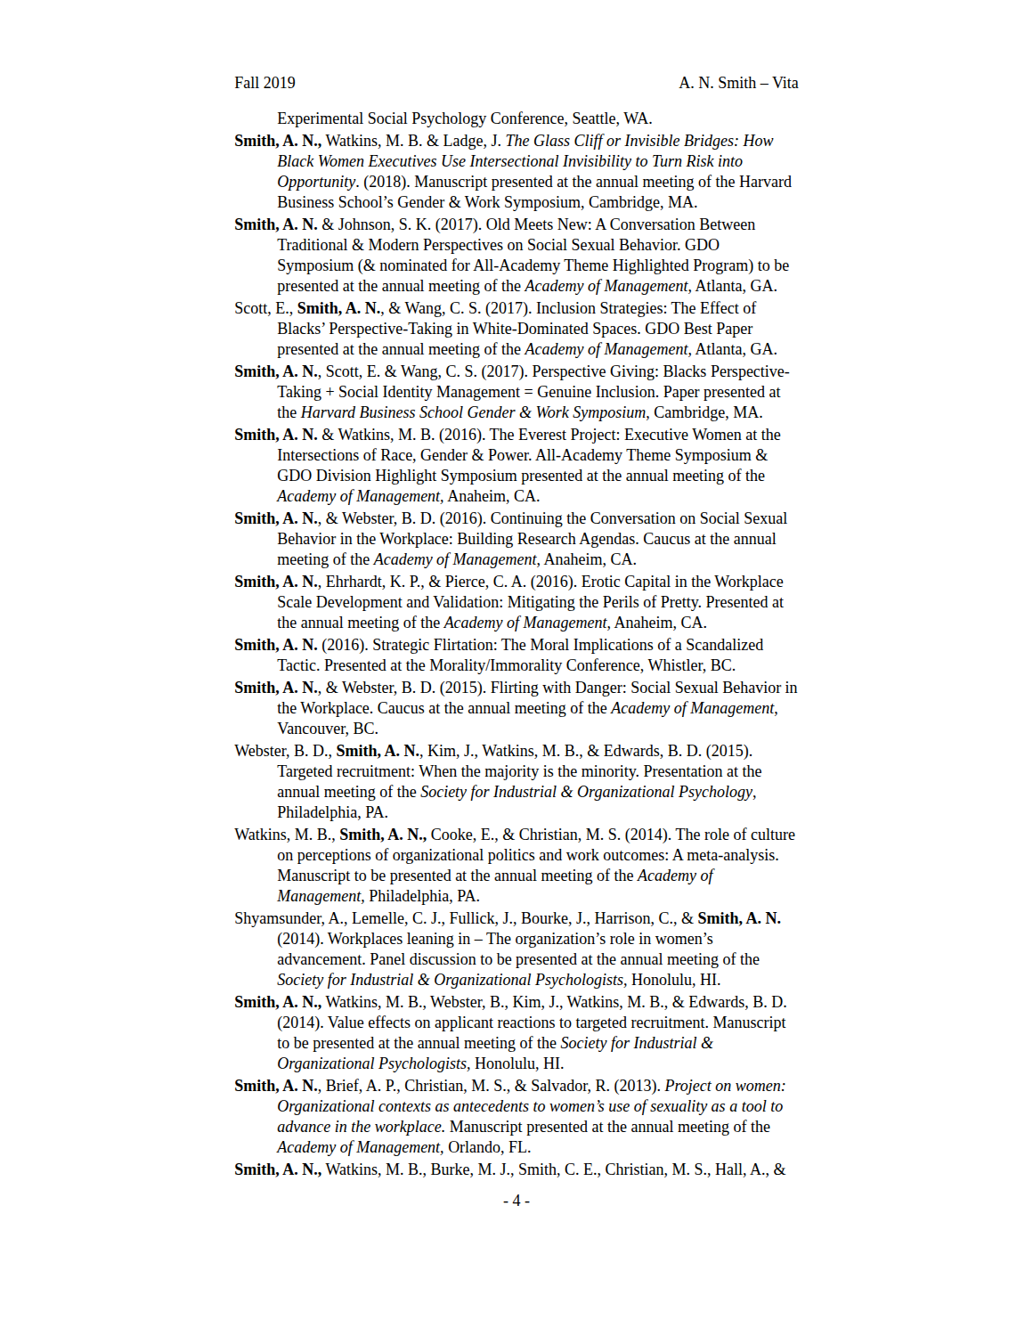Fall 2019
A. N. Smith – Vita
Experimental Social Psychology Conference, Seattle, WA.
Smith, A. N., Watkins, M. B. & Ladge, J. The Glass Cliff or Invisible Bridges: How Black Women Executives Use Intersectional Invisibility to Turn Risk into Opportunity. (2018). Manuscript presented at the annual meeting of the Harvard Business School’s Gender & Work Symposium, Cambridge, MA.
Smith, A. N. & Johnson, S. K. (2017). Old Meets New: A Conversation Between Traditional & Modern Perspectives on Social Sexual Behavior. GDO Symposium (& nominated for All-Academy Theme Highlighted Program) to be presented at the annual meeting of the Academy of Management, Atlanta, GA.
Scott, E., Smith, A. N., & Wang, C. S. (2017). Inclusion Strategies: The Effect of Blacks’ Perspective-Taking in White-Dominated Spaces. GDO Best Paper presented at the annual meeting of the Academy of Management, Atlanta, GA.
Smith, A. N., Scott, E. & Wang, C. S. (2017). Perspective Giving: Blacks Perspective-Taking + Social Identity Management = Genuine Inclusion. Paper presented at the Harvard Business School Gender & Work Symposium, Cambridge, MA.
Smith, A. N. & Watkins, M. B. (2016). The Everest Project: Executive Women at the Intersections of Race, Gender & Power. All-Academy Theme Symposium & GDO Division Highlight Symposium presented at the annual meeting of the Academy of Management, Anaheim, CA.
Smith, A. N., & Webster, B. D. (2016). Continuing the Conversation on Social Sexual Behavior in the Workplace: Building Research Agendas. Caucus at the annual meeting of the Academy of Management, Anaheim, CA.
Smith, A. N., Ehrhardt, K. P., & Pierce, C. A. (2016). Erotic Capital in the Workplace Scale Development and Validation: Mitigating the Perils of Pretty. Presented at the annual meeting of the Academy of Management, Anaheim, CA.
Smith, A. N. (2016). Strategic Flirtation: The Moral Implications of a Scandalized Tactic. Presented at the Morality/Immorality Conference, Whistler, BC.
Smith, A. N., & Webster, B. D. (2015). Flirting with Danger: Social Sexual Behavior in the Workplace. Caucus at the annual meeting of the Academy of Management, Vancouver, BC.
Webster, B. D., Smith, A. N., Kim, J., Watkins, M. B., & Edwards, B. D. (2015). Targeted recruitment: When the majority is the minority. Presentation at the annual meeting of the Society for Industrial & Organizational Psychology, Philadelphia, PA.
Watkins, M. B., Smith, A. N., Cooke, E., & Christian, M. S. (2014). The role of culture on perceptions of organizational politics and work outcomes: A meta-analysis. Manuscript to be presented at the annual meeting of the Academy of Management, Philadelphia, PA.
Shyamsunder, A., Lemelle, C. J., Fullick, J., Bourke, J., Harrison, C., & Smith, A. N. (2014). Workplaces leaning in – The organization’s role in women’s advancement. Panel discussion to be presented at the annual meeting of the Society for Industrial & Organizational Psychologists, Honolulu, HI.
Smith, A. N., Watkins, M. B., Webster, B., Kim, J., Watkins, M. B., & Edwards, B. D. (2014). Value effects on applicant reactions to targeted recruitment. Manuscript to be presented at the annual meeting of the Society for Industrial & Organizational Psychologists, Honolulu, HI.
Smith, A. N., Brief, A. P., Christian, M. S., & Salvador, R. (2013). Project on women: Organizational contexts as antecedents to women’s use of sexuality as a tool to advance in the workplace. Manuscript presented at the annual meeting of the Academy of Management, Orlando, FL.
Smith, A. N., Watkins, M. B., Burke, M. J., Smith, C. E., Christian, M. S., Hall, A., &
- 4 -